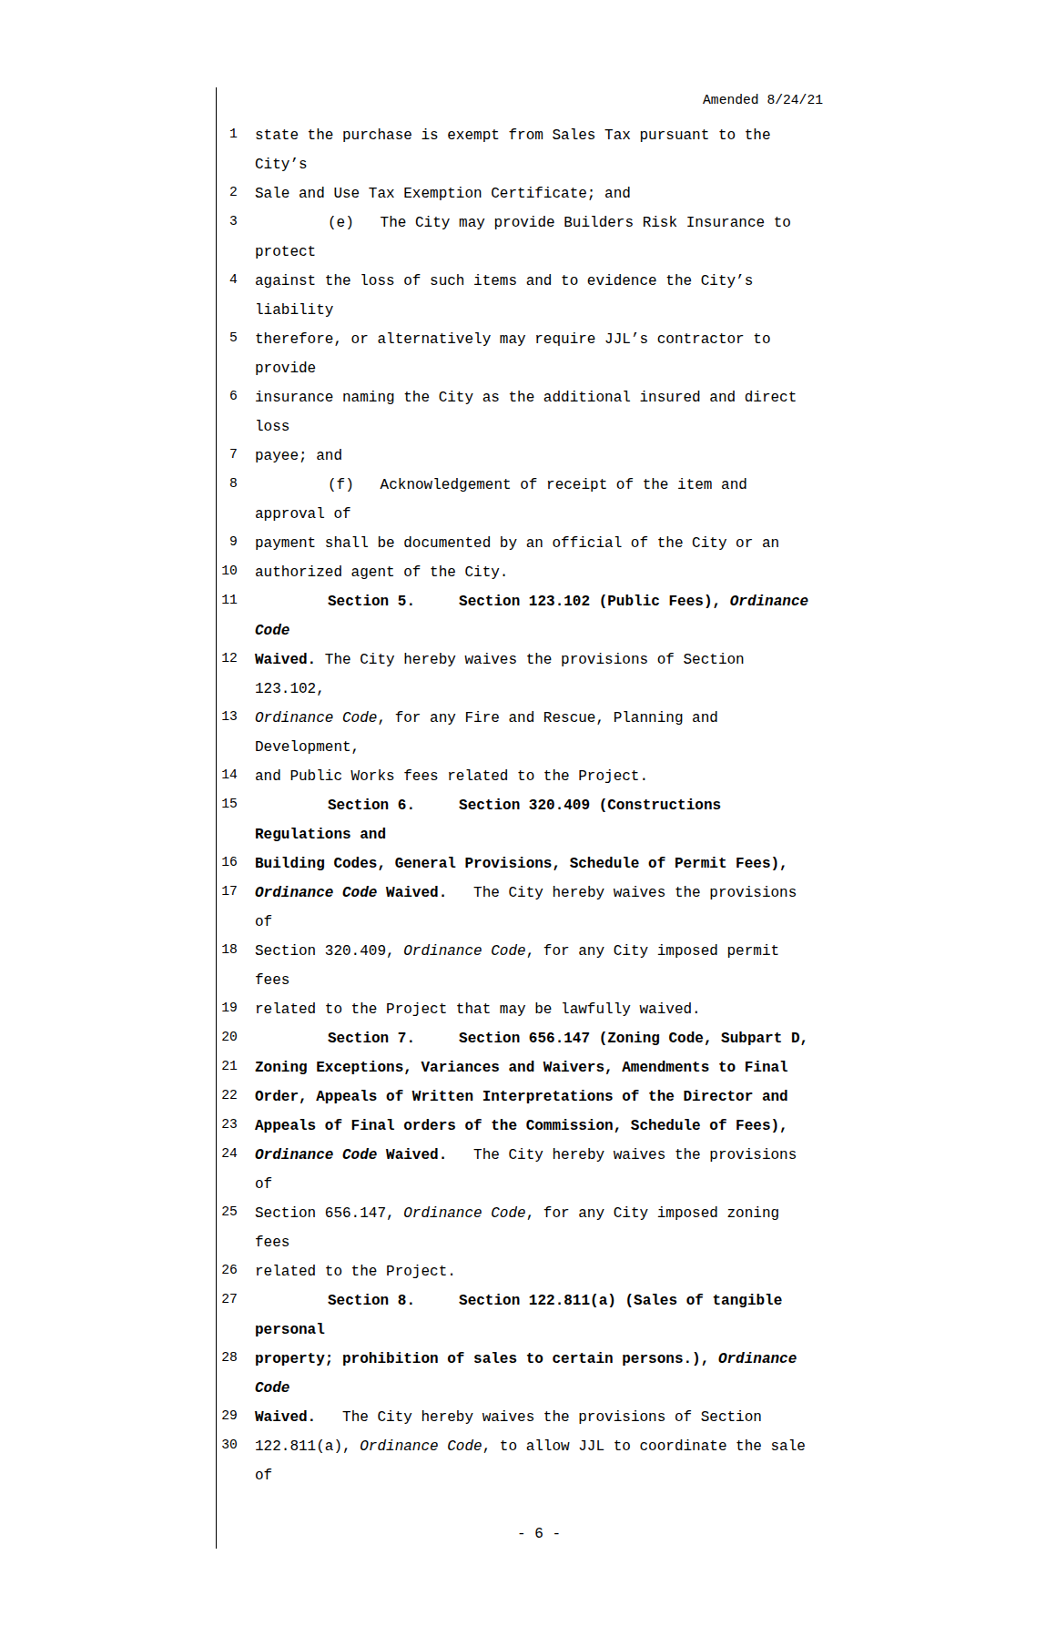Amended 8/24/21
state the purchase is exempt from Sales Tax pursuant to the City’s
Sale and Use Tax Exemption Certificate; and
(e) The City may provide Builders Risk Insurance to protect
against the loss of such items and to evidence the City’s liability
therefore, or alternatively may require JJL’s contractor to provide
insurance naming the City as the additional insured and direct loss
payee; and
(f) Acknowledgement of receipt of the item and approval of
payment shall be documented by an official of the City or an
authorized agent of the City.
Section 5. Section 123.102 (Public Fees), Ordinance Code
Waived. The City hereby waives the provisions of Section 123.102,
Ordinance Code, for any Fire and Rescue, Planning and Development,
and Public Works fees related to the Project.
Section 6. Section 320.409 (Constructions Regulations and
Building Codes, General Provisions, Schedule of Permit Fees),
Ordinance Code Waived. The City hereby waives the provisions of
Section 320.409, Ordinance Code, for any City imposed permit fees
related to the Project that may be lawfully waived.
Section 7. Section 656.147 (Zoning Code, Subpart D,
Zoning Exceptions, Variances and Waivers, Amendments to Final
Order, Appeals of Written Interpretations of the Director and
Appeals of Final orders of the Commission, Schedule of Fees),
Ordinance Code Waived. The City hereby waives the provisions of
Section 656.147, Ordinance Code, for any City imposed zoning fees
related to the Project.
Section 8. Section 122.811(a) (Sales of tangible personal
property; prohibition of sales to certain persons.), Ordinance Code
Waived. The City hereby waives the provisions of Section
122.811(a), Ordinance Code, to allow JJL to coordinate the sale of
- 6 -